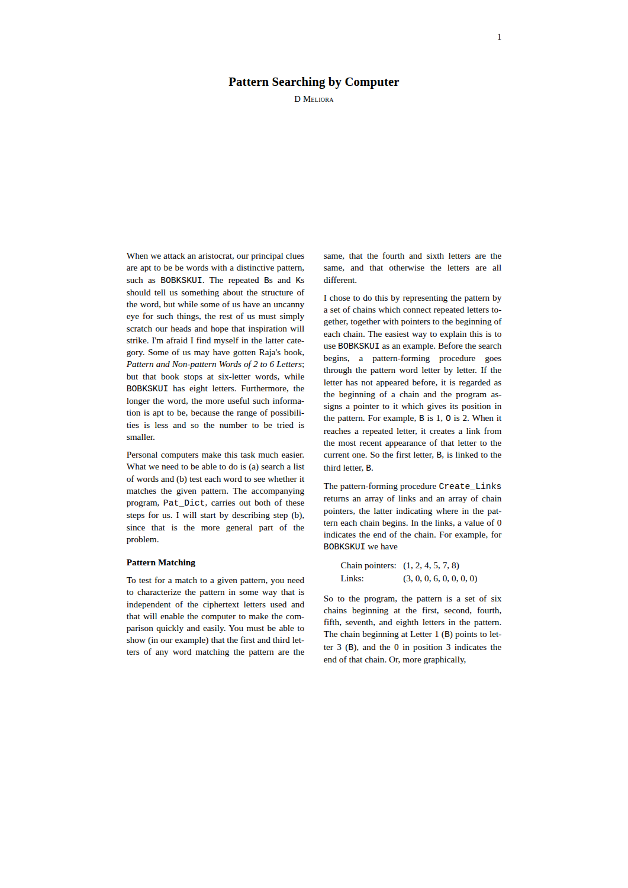1
Pattern Searching by Computer
D Meliora
When we attack an aristocrat, our principal clues are apt to be be words with a distinctive pattern, such as BOBKSKUI. The repeated Bs and Ks should tell us something about the structure of the word, but while some of us have an uncanny eye for such things, the rest of us must simply scratch our heads and hope that inspiration will strike. I'm afraid I find myself in the latter category. Some of us may have gotten Raja's book, Pattern and Non-pattern Words of 2 to 6 Letters; but that book stops at six-letter words, while BOBKSKUI has eight letters. Furthermore, the longer the word, the more useful such information is apt to be, because the range of possibilities is less and so the number to be tried is smaller.
Personal computers make this task much easier. What we need to be able to do is (a) search a list of words and (b) test each word to see whether it matches the given pattern. The accompanying program, Pat_Dict, carries out both of these steps for us. I will start by describing step (b), since that is the more general part of the problem.
Pattern Matching
To test for a match to a given pattern, you need to characterize the pattern in some way that is independent of the ciphertext letters used and that will enable the computer to make the comparison quickly and easily. You must be able to show (in our example) that the first and third letters of any word matching the pattern are the same, that the fourth and sixth letters are the same, and that otherwise the letters are all different.
I chose to do this by representing the pattern by a set of chains which connect repeated letters together, together with pointers to the beginning of each chain. The easiest way to explain this is to use BOBKSKUI as an example. Before the search begins, a pattern-forming procedure goes through the pattern word letter by letter. If the letter has not appeared before, it is regarded as the beginning of a chain and the program assigns a pointer to it which gives its position in the pattern. For example, B is 1, O is 2. When it reaches a repeated letter, it creates a link from the most recent appearance of that letter to the current one. So the first letter, B, is linked to the third letter, B.
The pattern-forming procedure Create_Links returns an array of links and an array of chain pointers, the latter indicating where in the pattern each chain begins. In the links, a value of 0 indicates the end of the chain. For example, for BOBKSKUI we have
| Chain pointers: | (1, 2, 4, 5, 7, 8) |
| Links: | (3, 0, 0, 6, 0, 0, 0, 0) |
So to the program, the pattern is a set of six chains beginning at the first, second, fourth, fifth, seventh, and eighth letters in the pattern. The chain beginning at Letter 1 (B) points to letter 3 (B), and the 0 in position 3 indicates the end of that chain. Or, more graphically,